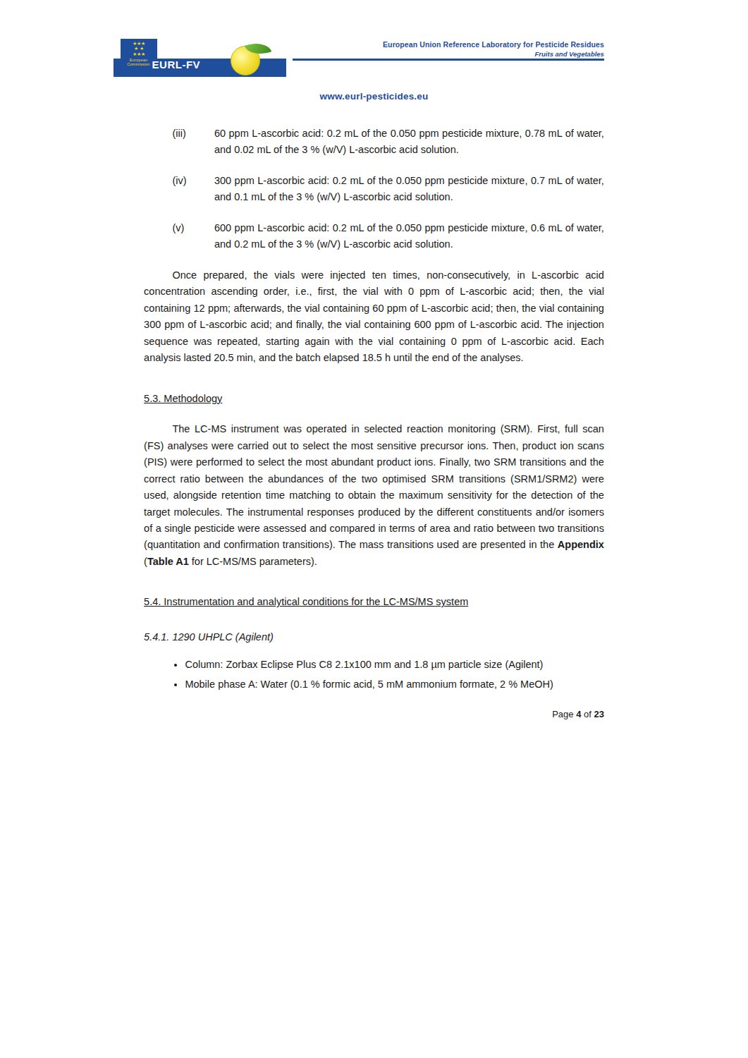★ ★ ★
★ ★
★ ★ ★ European
Commission
EURL-FV
European Union Reference Laboratory for Pesticide Residues
Fruits and Vegetables
www.eurl-pesticides.eu
(iii) 60 ppm L-ascorbic acid: 0.2 mL of the 0.050 ppm pesticide mixture, 0.78 mL of water, and 0.02 mL of the 3 % (w/V) L-ascorbic acid solution.
(iv) 300 ppm L-ascorbic acid: 0.2 mL of the 0.050 ppm pesticide mixture, 0.7 mL of water, and 0.1 mL of the 3 % (w/V) L-ascorbic acid solution.
(v) 600 ppm L-ascorbic acid: 0.2 mL of the 0.050 ppm pesticide mixture, 0.6 mL of water, and 0.2 mL of the 3 % (w/V) L-ascorbic acid solution.
Once prepared, the vials were injected ten times, non-consecutively, in L-ascorbic acid concentration ascending order, i.e., first, the vial with 0 ppm of L-ascorbic acid; then, the vial containing 12 ppm; afterwards, the vial containing 60 ppm of L-ascorbic acid; then, the vial containing 300 ppm of L-ascorbic acid; and finally, the vial containing 600 ppm of L-ascorbic acid. The injection sequence was repeated, starting again with the vial containing 0 ppm of L-ascorbic acid. Each analysis lasted 20.5 min, and the batch elapsed 18.5 h until the end of the analyses.
5.3. Methodology
The LC-MS instrument was operated in selected reaction monitoring (SRM). First, full scan (FS) analyses were carried out to select the most sensitive precursor ions. Then, product ion scans (PIS) were performed to select the most abundant product ions. Finally, two SRM transitions and the correct ratio between the abundances of the two optimised SRM transitions (SRM1/SRM2) were used, alongside retention time matching to obtain the maximum sensitivity for the detection of the target molecules. The instrumental responses produced by the different constituents and/or isomers of a single pesticide were assessed and compared in terms of area and ratio between two transitions (quantitation and confirmation transitions). The mass transitions used are presented in the Appendix (Table A1 for LC-MS/MS parameters).
5.4. Instrumentation and analytical conditions for the LC-MS/MS system
5.4.1. 1290 UHPLC (Agilent)
Column: Zorbax Eclipse Plus C8 2.1x100 mm and 1.8 µm particle size (Agilent)
Mobile phase A: Water (0.1 % formic acid, 5 mM ammonium formate, 2 % MeOH)
Page 4 of 23